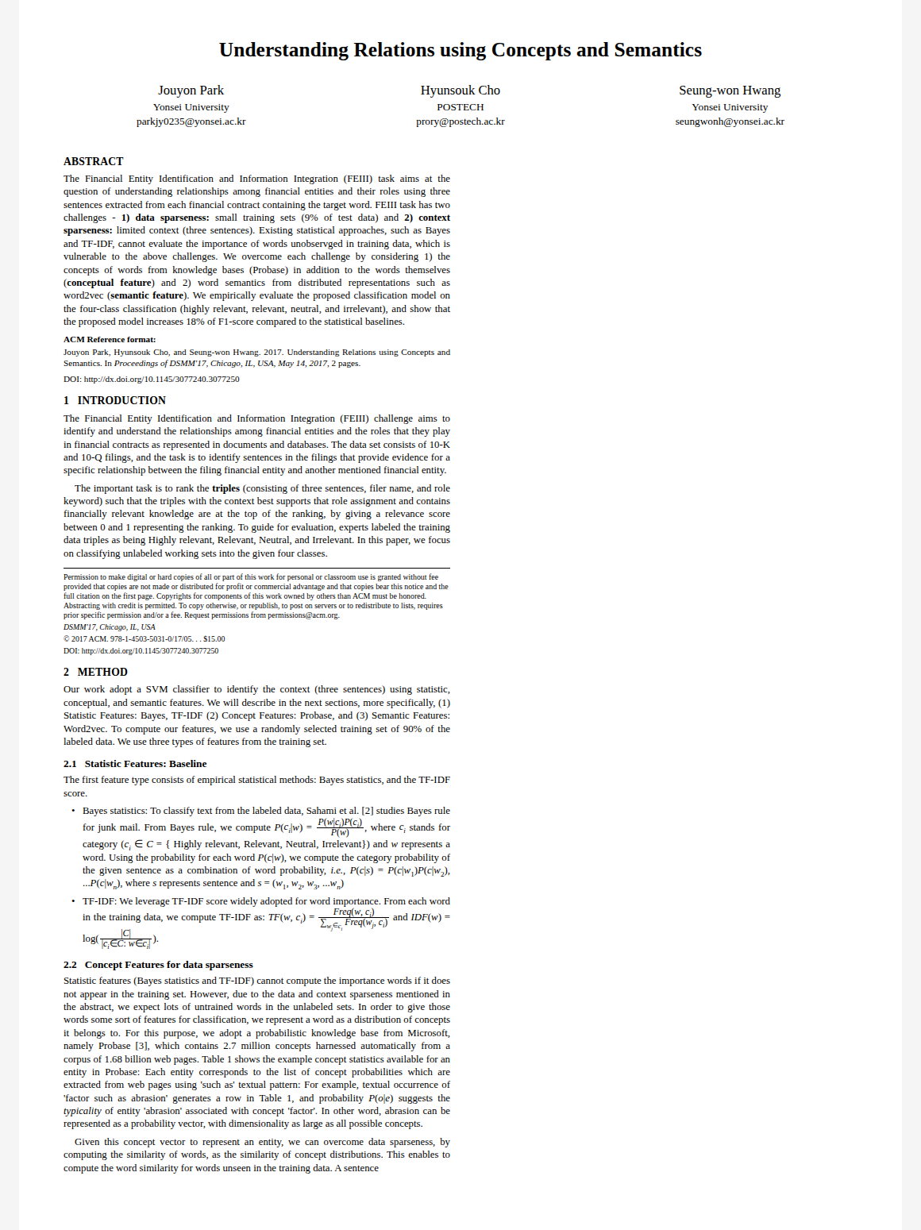Understanding Relations using Concepts and Semantics
Jouyon Park
Yonsei University
parkjy0235@yonsei.ac.kr
Hyunsouk Cho
POSTECH
prory@postech.ac.kr
Seung-won Hwang
Yonsei University
seungwonh@yonsei.ac.kr
Abstract
The Financial Entity Identification and Information Integration (FEIII) task aims at the question of understanding relationships among financial entities and their roles using three sentences extracted from each financial contract containing the target word. FEIII task has two challenges - 1) data sparseness: small training sets (9% of test data) and 2) context sparseness: limited context (three sentences). Existing statistical approaches, such as Bayes and TF-IDF, cannot evaluate the importance of words unobservged in training data, which is vulnerable to the above challenges. We overcome each challenge by considering 1) the concepts of words from knowledge bases (Probase) in addition to the words themselves (conceptual feature) and 2) word semantics from distributed representations such as word2vec (semantic feature). We empirically evaluate the proposed classification model on the four-class classification (highly relevant, relevant, neutral, and irrelevant), and show that the proposed model increases 18% of F1-score compared to the statistical baselines.
ACM Reference format:
Jouyon Park, Hyunsouk Cho, and Seung-won Hwang. 2017. Understanding Relations using Concepts and Semantics. In Proceedings of DSMM'17, Chicago, IL, USA, May 14, 2017, 2 pages.
DOI: http://dx.doi.org/10.1145/3077240.3077250
1 Introduction
The Financial Entity Identification and Information Integration (FEIII) challenge aims to identify and understand the relationships among financial entities and the roles that they play in financial contracts as represented in documents and databases. The data set consists of 10-K and 10-Q filings, and the task is to identify sentences in the filings that provide evidence for a specific relationship between the filing financial entity and another mentioned financial entity.
The important task is to rank the triples (consisting of three sentences, filer name, and role keyword) such that the triples with the context best supports that role assignment and contains financially relevant knowledge are at the top of the ranking, by giving a relevance score between 0 and 1 representing the ranking. To guide for evaluation, experts labeled the training data triples as being Highly relevant, Relevant, Neutral, and Irrelevant. In this paper, we focus on classifying unlabeled working sets into the given four classes.
Permission to make digital or hard copies of all or part of this work for personal or classroom use is granted without fee provided that copies are not made or distributed for profit or commercial advantage and that copies bear this notice and the full citation on the first page. Copyrights for components of this work owned by others than ACM must be honored. Abstracting with credit is permitted. To copy otherwise, or republish, to post on servers or to redistribute to lists, requires prior specific permission and/or a fee. Request permissions from permissions@acm.org.
DSMM'17, Chicago, IL, USA
© 2017 ACM. 978-1-4503-5031-0/17/05. . . $15.00
DOI: http://dx.doi.org/10.1145/3077240.3077250
2 Method
Our work adopt a SVM classifier to identify the context (three sentences) using statistic, conceptual, and semantic features. We will describe in the next sections, more specifically, (1) Statistic Features: Bayes, TF-IDF (2) Concept Features: Probase, and (3) Semantic Features: Word2vec. To compute our features, we use a randomly selected training set of 90% of the labeled data. We use three types of features from the training set.
2.1 Statistic Features: Baseline
The first feature type consists of empirical statistical methods: Bayes statistics, and the TF-IDF score.
Bayes statistics: To classify text from the labeled data, Sahami et al. [2] studies Bayes rule for junk mail. From Bayes rule, we compute P(ci|w) = P(w|ci)P(ci) P(w), where ci stands for category (ci ∈ C = { Highly relevant, Relevant, Neutral, Irrelevant}) and w represents a word. Using the probability for each word P(c|w), we compute the category probability of the given sentence as a combination of word probability, i.e., P(c|s) = P(c|w1)P(c|w2), ...P(c|wn), where s represents sentence and s = (w1, w2, w3, ...wn)
TF-IDF: We leverage TF-IDF score widely adopted for word importance. From each word in the training data, we compute TF-IDF as: TF(w, ci) = Freq(w, ci)∑wj∈ci Freq(wj, ci) and IDF(w) = log(|C||ci∈C: w∈ci|).
2.2 Concept Features for data sparseness
Statistic features (Bayes statistics and TF-IDF) cannot compute the importance words if it does not appear in the training set. However, due to the data and context sparseness mentioned in the abstract, we expect lots of untrained words in the unlabeled sets. In order to give those words some sort of features for classification, we represent a word as a distribution of concepts it belongs to. For this purpose, we adopt a probabilistic knowledge base from Microsoft, namely Probase [3], which contains 2.7 million concepts harnessed automatically from a corpus of 1.68 billion web pages. Table 1 shows the example concept statistics available for an entity in Probase: Each entity corresponds to the list of concept probabilities which are extracted from web pages using 'such as' textual pattern: For example, textual occurrence of 'factor such as abrasion' generates a row in Table 1, and probability P(o|e) suggests the typicality of entity 'abrasion' associated with concept 'factor'. In other word, abrasion can be represented as a probability vector, with dimensionality as large as all possible concepts.
Given this concept vector to represent an entity, we can overcome data sparseness, by computing the similarity of words, as the similarity of concept distributions. This enables to compute the word similarity for words unseen in the training data. A sentence